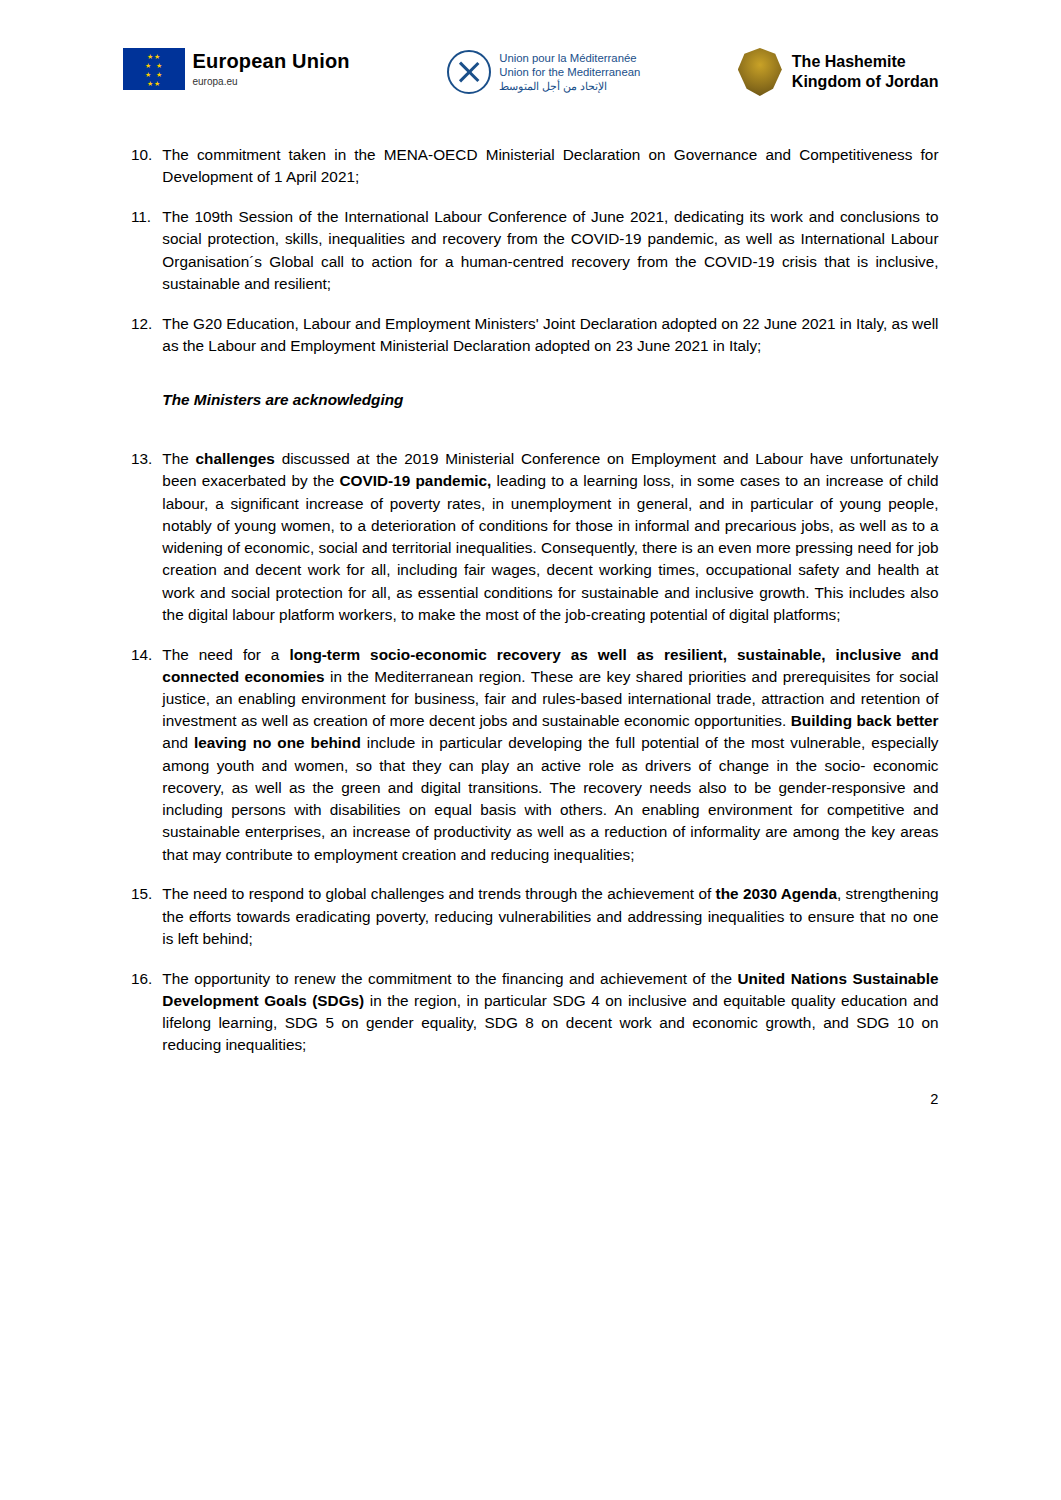European Union
europa.eu
Union pour la Méditerranée
Union for the Mediterranean
الإتحاد من أجل المتوسط
The Hashemite
Kingdom of Jordan
The commitment taken in the MENA-OECD Ministerial Declaration on Governance and Competitiveness for Development of 1 April 2021;
The 109th Session of the International Labour Conference of June 2021, dedicating its work and conclusions to social protection, skills, inequalities and recovery from the COVID-19 pandemic, as well as International Labour Organisation´s Global call to action for a human-centred recovery from the COVID-19 crisis that is inclusive, sustainable and resilient;
The G20 Education, Labour and Employment Ministers' Joint Declaration adopted on 22 June 2021 in Italy, as well as the Labour and Employment Ministerial Declaration adopted on 23 June 2021 in Italy;
The Ministers are acknowledging
The challenges discussed at the 2019 Ministerial Conference on Employment and Labour have unfortunately been exacerbated by the COVID-19 pandemic, leading to a learning loss, in some cases to an increase of child labour, a significant increase of poverty rates, in unemployment in general, and in particular of young people, notably of young women, to a deterioration of conditions for those in informal and precarious jobs, as well as to a widening of economic, social and territorial inequalities. Consequently, there is an even more pressing need for job creation and decent work for all, including fair wages, decent working times, occupational safety and health at work and social protection for all, as essential conditions for sustainable and inclusive growth. This includes also the digital labour platform workers, to make the most of the job-creating potential of digital platforms;
The need for a long-term socio-economic recovery as well as resilient, sustainable, inclusive and connected economies in the Mediterranean region. These are key shared priorities and prerequisites for social justice, an enabling environment for business, fair and rules-based international trade, attraction and retention of investment as well as creation of more decent jobs and sustainable economic opportunities. Building back better and leaving no one behind include in particular developing the full potential of the most vulnerable, especially among youth and women, so that they can play an active role as drivers of change in the socio- economic recovery, as well as the green and digital transitions. The recovery needs also to be gender-responsive and including persons with disabilities on equal basis with others. An enabling environment for competitive and sustainable enterprises, an increase of productivity as well as a reduction of informality are among the key areas that may contribute to employment creation and reducing inequalities;
The need to respond to global challenges and trends through the achievement of the 2030 Agenda, strengthening the efforts towards eradicating poverty, reducing vulnerabilities and addressing inequalities to ensure that no one is left behind;
The opportunity to renew the commitment to the financing and achievement of the United Nations Sustainable Development Goals (SDGs) in the region, in particular SDG 4 on inclusive and equitable quality education and lifelong learning, SDG 5 on gender equality, SDG 8 on decent work and economic growth, and SDG 10 on reducing inequalities;
2